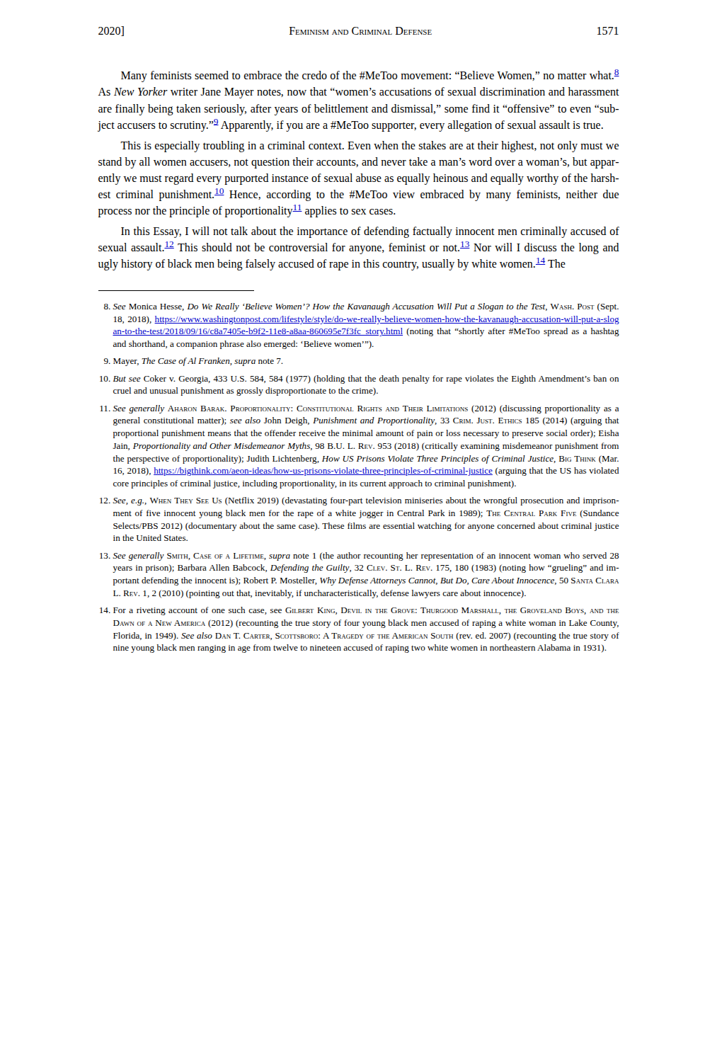2020] Feminism and Criminal Defense 1571
Many feminists seemed to embrace the credo of the #MeToo movement: “Believe Women,” no matter what.8 As New Yorker writer Jane Mayer notes, now that “women’s accusations of sexual discrimination and harassment are finally being taken seriously, after years of belittlement and dismissal,” some find it “offensive” to even “subject accusers to scrutiny.”9 Apparently, if you are a #MeToo supporter, every allegation of sexual assault is true.
This is especially troubling in a criminal context. Even when the stakes are at their highest, not only must we stand by all women accusers, not question their accounts, and never take a man’s word over a woman’s, but apparently we must regard every purported instance of sexual abuse as equally heinous and equally worthy of the harshest criminal punishment.10 Hence, according to the #MeToo view embraced by many feminists, neither due process nor the principle of proportionality11 applies to sex cases.
In this Essay, I will not talk about the importance of defending factually innocent men criminally accused of sexual assault.12 This should not be controversial for anyone, feminist or not.13 Nor will I discuss the long and ugly history of black men being falsely accused of rape in this country, usually by white women.14 The
See Monica Hesse, Do We Really ‘Believe Women’? How the Kavanaugh Accusation Will Put a Slogan to the Test, Wash. Post (Sept. 18, 2018), https://www.washingtonpost.com/lifestyle/style/do-we-really-believe-women-how-the-kavanaugh-accusation-will-put-a-slogan-to-the-test/2018/09/16/c8a7405e-b9f2-11e8-a8aa-860695e7f3fc_story.html (noting that “shortly after #MeToo spread as a hashtag and shorthand, a companion phrase also emerged: ‘Believe women’”).
Mayer, The Case of Al Franken, supra note 7.
But see Coker v. Georgia, 433 U.S. 584, 584 (1977) (holding that the death penalty for rape violates the Eighth Amendment’s ban on cruel and unusual punishment as grossly disproportionate to the crime).
See generally Aharon Barak. Proportionality: Constitutional Rights and Their Limitations (2012) (discussing proportionality as a general constitutional matter); see also John Deigh, Punishment and Proportionality, 33 Crim. Just. Ethics 185 (2014) (arguing that proportional punishment means that the offender receive the minimal amount of pain or loss necessary to preserve social order); Eisha Jain, Proportionality and Other Misdemeanor Myths, 98 B.U. L. Rev. 953 (2018) (critically examining misdemeanor punishment from the perspective of proportionality); Judith Lichtenberg, How US Prisons Violate Three Principles of Criminal Justice, Big Think (Mar. 16, 2018), https://bigthink.com/aeon-ideas/how-us-prisons-violate-three-principles-of-criminal-justice (arguing that the US has violated core principles of criminal justice, including proportionality, in its current approach to criminal punishment).
See, e.g., When They See Us (Netflix 2019) (devastating four-part television miniseries about the wrongful prosecution and imprisonment of five innocent young black men for the rape of a white jogger in Central Park in 1989); The Central Park Five (Sundance Selects/PBS 2012) (documentary about the same case). These films are essential watching for anyone concerned about criminal justice in the United States.
See generally Smith, Case of a Lifetime, supra note 1 (the author recounting her representation of an innocent woman who served 28 years in prison); Barbara Allen Babcock, Defending the Guilty, 32 Clev. St. L. Rev. 175, 180 (1983) (noting how “grueling” and important defending the innocent is); Robert P. Mosteller, Why Defense Attorneys Cannot, But Do, Care About Innocence, 50 Santa Clara L. Rev. 1, 2 (2010) (pointing out that, inevitably, if uncharacteristically, defense lawyers care about innocence).
For a riveting account of one such case, see Gilbert King, Devil in the Grove: Thurgood Marshall, the Groveland Boys, and the Dawn of a New America (2012) (recounting the true story of four young black men accused of raping a white woman in Lake County, Florida, in 1949). See also Dan T. Carter, Scottsboro: A Tragedy of the American South (rev. ed. 2007) (recounting the true story of nine young black men ranging in age from twelve to nineteen accused of raping two white women in northeastern Alabama in 1931).